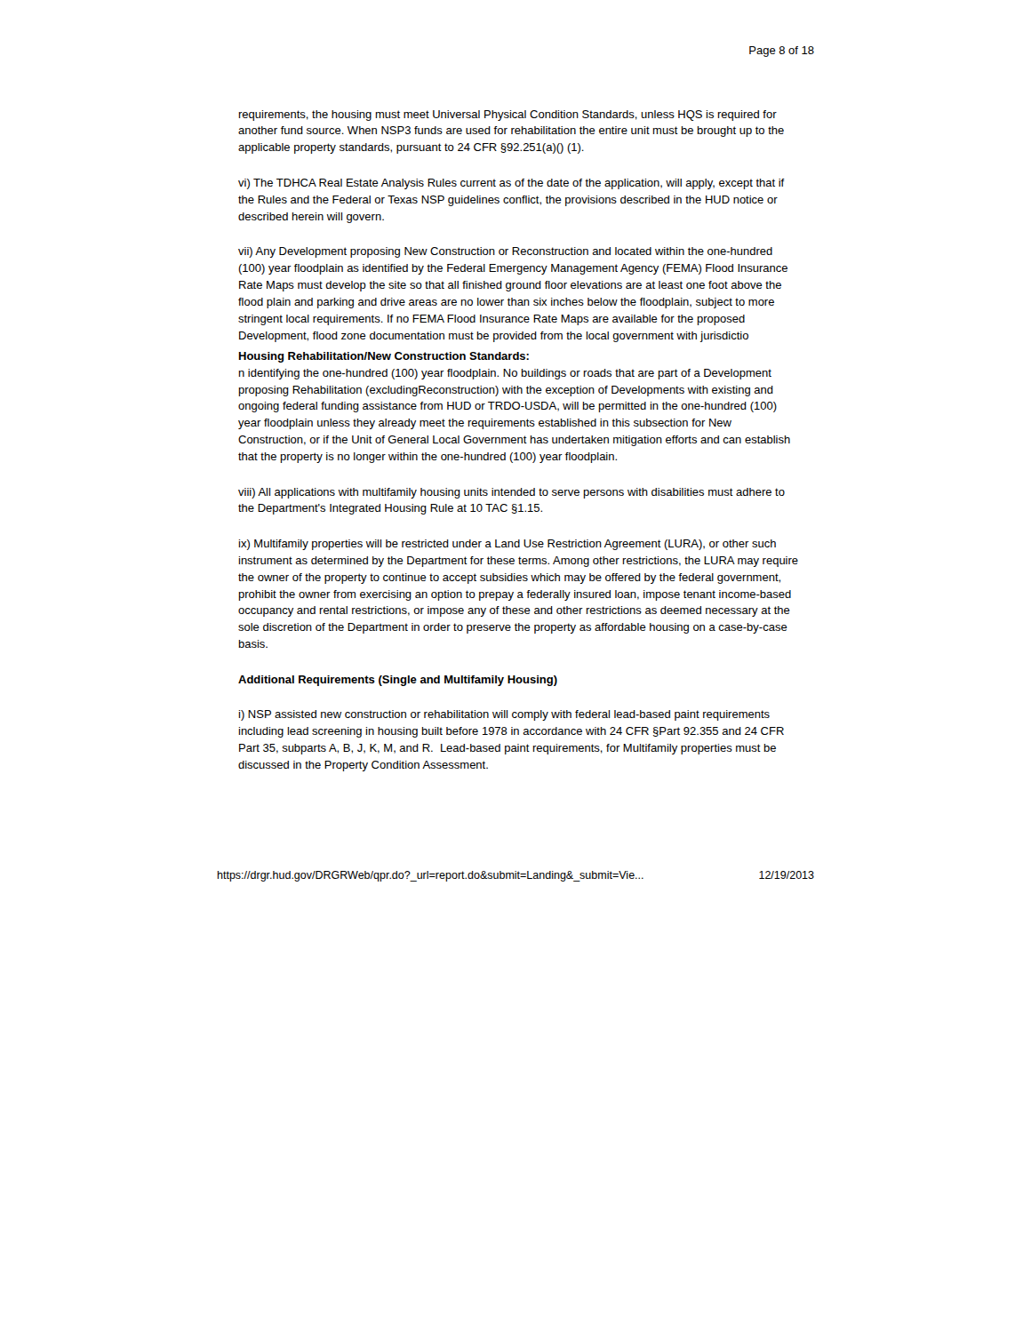Page 8 of 18
requirements, the housing must meet Universal Physical Condition Standards, unless HQS is required for another fund source. When NSP3 funds are used for rehabilitation the entire unit must be brought up to the applicable property standards, pursuant to 24 CFR §92.251(a)() (1).
vi) The TDHCA Real Estate Analysis Rules current as of the date of the application, will apply, except that if the Rules and the Federal or Texas NSP guidelines conflict, the provisions described in the HUD notice or described herein will govern.
vii) Any Development proposing New Construction or Reconstruction and located within the one-hundred (100) year floodplain as identified by the Federal Emergency Management Agency (FEMA) Flood Insurance Rate Maps must develop the site so that all finished ground floor elevations are at least one foot above the flood plain and parking and drive areas are no lower than six inches below the floodplain, subject to more stringent local requirements. If no FEMA Flood Insurance Rate Maps are available for the proposed Development, flood zone documentation must be provided from the local government with jurisdictio
Housing Rehabilitation/New Construction Standards:
n identifying the one-hundred (100) year floodplain. No buildings or roads that are part of a Development proposing Rehabilitation (excludingReconstruction) with the exception of Developments with existing and ongoing federal funding assistance from HUD or TRDO-USDA, will be permitted in the one-hundred (100) year floodplain unless they already meet the requirements established in this subsection for New Construction, or if the Unit of General Local Government has undertaken mitigation efforts and can establish that the property is no longer within the one-hundred (100) year floodplain.
viii) All applications with multifamily housing units intended to serve persons with disabilities must adhere to the Department's Integrated Housing Rule at 10 TAC §1.15.
ix) Multifamily properties will be restricted under a Land Use Restriction Agreement (LURA), or other such instrument as determined by the Department for these terms. Among other restrictions, the LURA may require the owner of the property to continue to accept subsidies which may be offered by the federal government, prohibit the owner from exercising an option to prepay a federally insured loan, impose tenant income-based occupancy and rental restrictions, or impose any of these and other restrictions as deemed necessary at the sole discretion of the Department in order to preserve the property as affordable housing on a case-by-case basis.
Additional Requirements (Single and Multifamily Housing)
i) NSP assisted new construction or rehabilitation will comply with federal lead-based paint requirements including lead screening in housing built before 1978 in accordance with 24 CFR §Part 92.355 and 24 CFR Part 35, subparts A, B, J, K, M, and R. Lead-based paint requirements, for Multifamily properties must be discussed in the Property Condition Assessment.
https://drgr.hud.gov/DRGRWeb/qpr.do?_url=report.do&submit=Landing&_submit=Vie... 12/19/2013